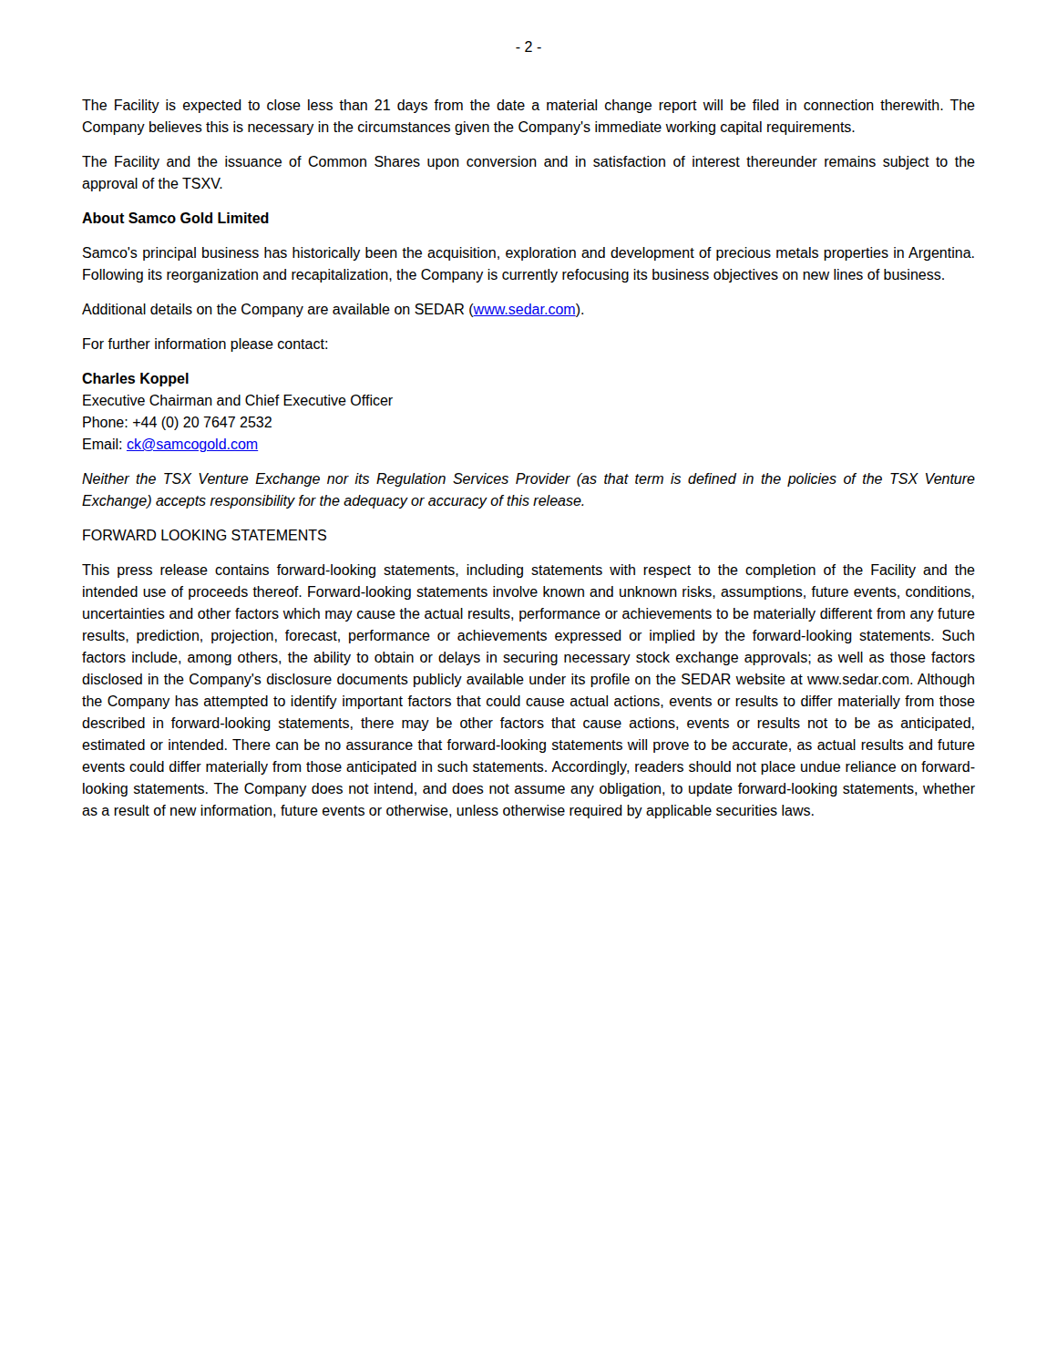- 2 -
The Facility is expected to close less than 21 days from the date a material change report will be filed in connection therewith. The Company believes this is necessary in the circumstances given the Company's immediate working capital requirements.
The Facility and the issuance of Common Shares upon conversion and in satisfaction of interest thereunder remains subject to the approval of the TSXV.
About Samco Gold Limited
Samco's principal business has historically been the acquisition, exploration and development of precious metals properties in Argentina. Following its reorganization and recapitalization, the Company is currently refocusing its business objectives on new lines of business.
Additional details on the Company are available on SEDAR (www.sedar.com).
For further information please contact:
Charles Koppel
Executive Chairman and Chief Executive Officer
Phone: +44 (0) 20 7647 2532
Email: ck@samcogold.com
Neither the TSX Venture Exchange nor its Regulation Services Provider (as that term is defined in the policies of the TSX Venture Exchange) accepts responsibility for the adequacy or accuracy of this release.
FORWARD LOOKING STATEMENTS
This press release contains forward-looking statements, including statements with respect to the completion of the Facility and the intended use of proceeds thereof. Forward-looking statements involve known and unknown risks, assumptions, future events, conditions, uncertainties and other factors which may cause the actual results, performance or achievements to be materially different from any future results, prediction, projection, forecast, performance or achievements expressed or implied by the forward-looking statements. Such factors include, among others, the ability to obtain or delays in securing necessary stock exchange approvals; as well as those factors disclosed in the Company's disclosure documents publicly available under its profile on the SEDAR website at www.sedar.com. Although the Company has attempted to identify important factors that could cause actual actions, events or results to differ materially from those described in forward-looking statements, there may be other factors that cause actions, events or results not to be as anticipated, estimated or intended. There can be no assurance that forward-looking statements will prove to be accurate, as actual results and future events could differ materially from those anticipated in such statements. Accordingly, readers should not place undue reliance on forward-looking statements. The Company does not intend, and does not assume any obligation, to update forward-looking statements, whether as a result of new information, future events or otherwise, unless otherwise required by applicable securities laws.